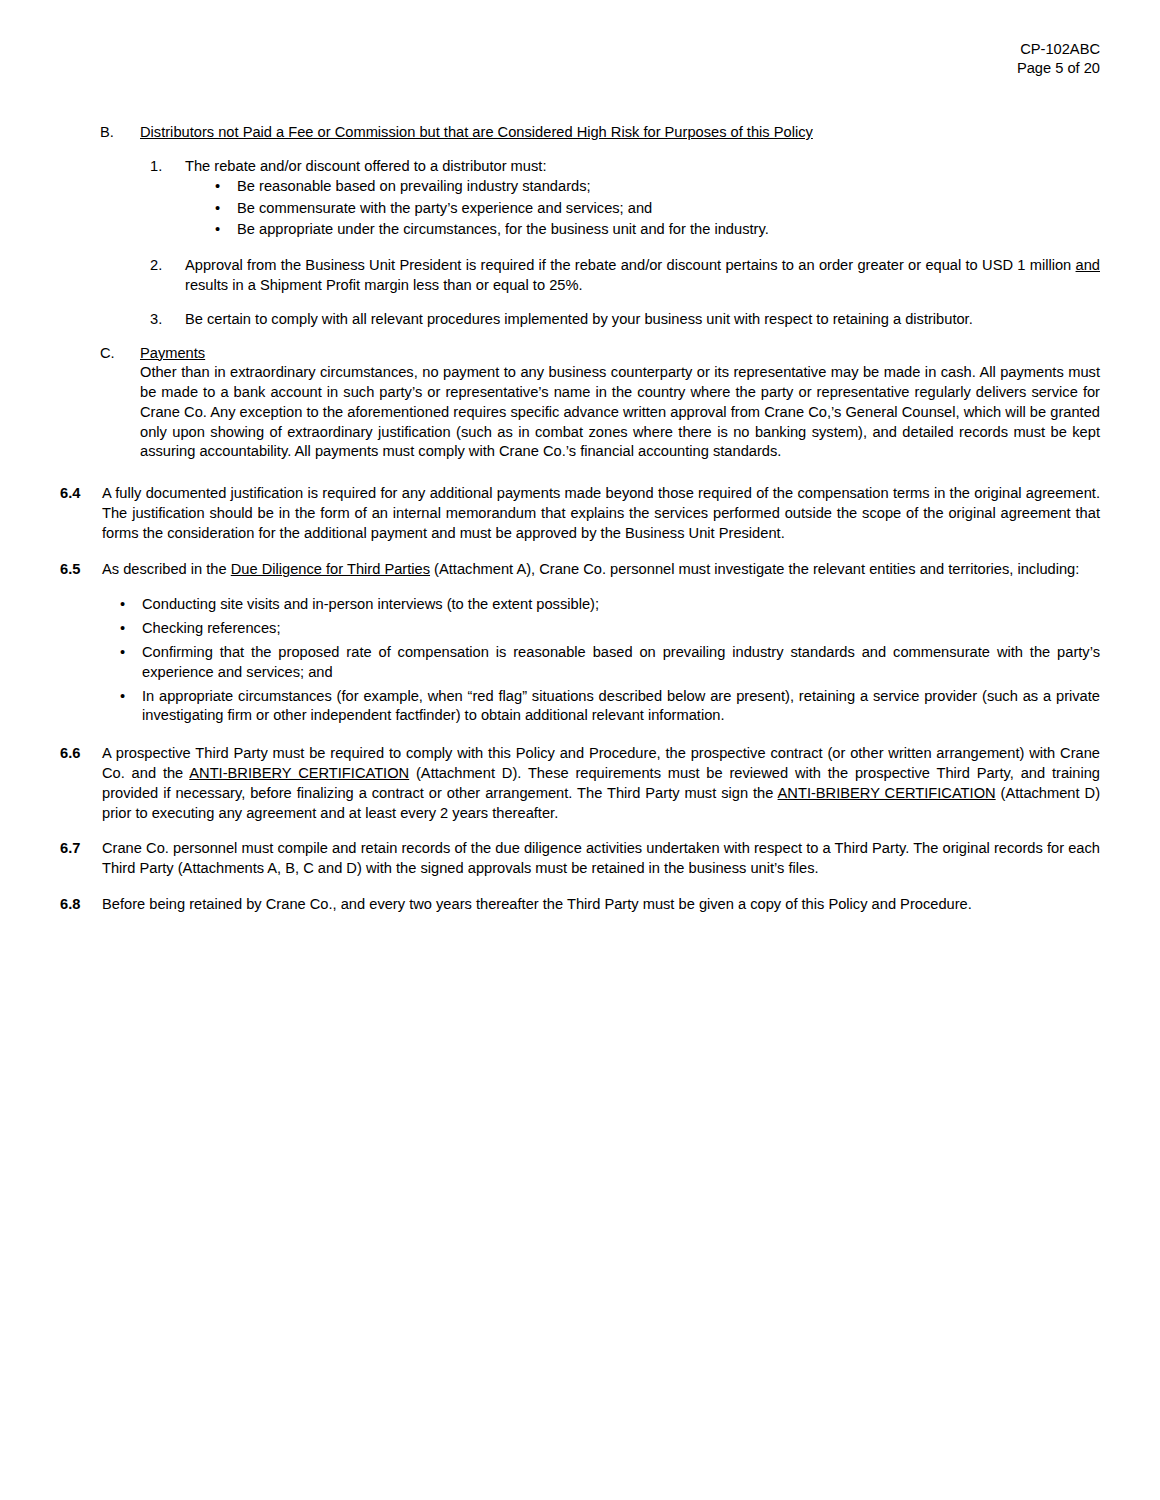CP-102ABC
Page 5 of 20
B.
Distributors not Paid a Fee or Commission but that are Considered High Risk for Purposes of this Policy
1.
The rebate and/or discount offered to a distributor must:
Be reasonable based on prevailing industry standards;
Be commensurate with the party’s experience and services; and
Be appropriate under the circumstances, for the business unit and for the industry.
2.
Approval from the Business Unit President is required if the rebate and/or discount pertains to an order greater or equal to USD 1 million and results in a Shipment Profit margin less than or equal to 25%.
3.
Be certain to comply with all relevant procedures implemented by your business unit with respect to retaining a distributor.
C.
Payments
Other than in extraordinary circumstances, no payment to any business counterparty or its representative may be made in cash. All payments must be made to a bank account in such party’s or representative’s name in the country where the party or representative regularly delivers service for Crane Co. Any exception to the aforementioned requires specific advance written approval from Crane Co,’s General Counsel, which will be granted only upon showing of extraordinary justification (such as in combat zones where there is no banking system), and detailed records must be kept assuring accountability. All payments must comply with Crane Co.’s financial accounting standards.
6.4
A fully documented justification is required for any additional payments made beyond those required of the compensation terms in the original agreement. The justification should be in the form of an internal memorandum that explains the services performed outside the scope of the original agreement that forms the consideration for the additional payment and must be approved by the Business Unit President.
6.5
As described in the Due Diligence for Third Parties (Attachment A), Crane Co. personnel must investigate the relevant entities and territories, including:
Conducting site visits and in-person interviews (to the extent possible);
Checking references;
Confirming that the proposed rate of compensation is reasonable based on prevailing industry standards and commensurate with the party’s experience and services; and
In appropriate circumstances (for example, when “red flag” situations described below are present), retaining a service provider (such as a private investigating firm or other independent factfinder) to obtain additional relevant information.
6.6
A prospective Third Party must be required to comply with this Policy and Procedure, the prospective contract (or other written arrangement) with Crane Co. and the ANTI-BRIBERY CERTIFICATION (Attachment D). These requirements must be reviewed with the prospective Third Party, and training provided if necessary, before finalizing a contract or other arrangement. The Third Party must sign the ANTI-BRIBERY CERTIFICATION (Attachment D) prior to executing any agreement and at least every 2 years thereafter.
6.7
Crane Co. personnel must compile and retain records of the due diligence activities undertaken with respect to a Third Party. The original records for each Third Party (Attachments A, B, C and D) with the signed approvals must be retained in the business unit’s files.
6.8
Before being retained by Crane Co., and every two years thereafter the Third Party must be given a copy of this Policy and Procedure.